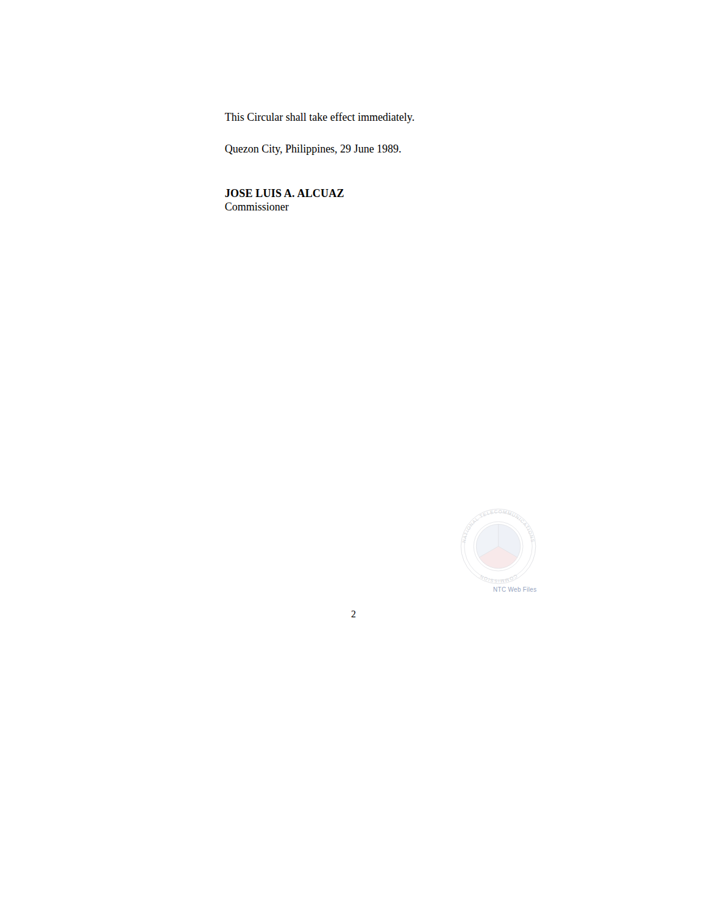This Circular shall take effect immediately.
Quezon City, Philippines, 29 June 1989.
JOSE LUIS A. ALCUAZ
Commissioner
NATIONAL TELECOMMUNICATIONS COMMISSION
NTC Web Files
2